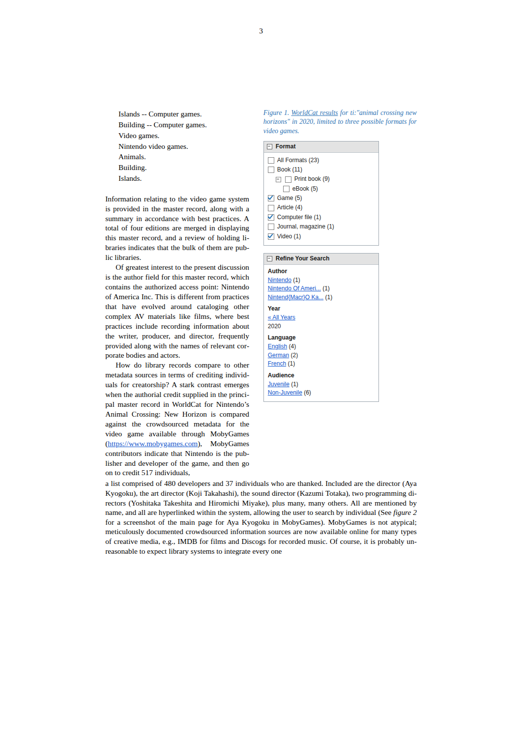3
Islands -- Computer games.
Building -- Computer games.
Video games.
Nintendo video games.
Animals.
Building.
Islands.
Information relating to the video game system is provided in the master record, along with a summary in accordance with best practices. A total of four editions are merged in displaying this master record, and a review of holding libraries indicates that the bulk of them are public libraries.
Of greatest interest to the present discussion is the author field for this master record, which contains the authorized access point: Nintendo of America Inc. This is different from practices that have evolved around cataloging other complex AV materials like films, where best practices include recording information about the writer, producer, and director, frequently provided along with the names of relevant corporate bodies and actors.
How do library records compare to other metadata sources in terms of crediting individuals for creatorship? A stark contrast emerges when the authorial credit supplied in the principal master record in WorldCat for Nintendo’s Animal Crossing: New Horizon is compared against the crowdsourced metadata for the video game available through MobyGames (https://www.mobygames.com), MobyGames contributors indicate that Nintendo is the publisher and developer of the game, and then go on to credit 517 individuals,
Figure 1. WorldCat results for ti:"animal crossing new horizons" in 2020, limited to three possible formats for video games.
Format
All Formats (23)
Book (11)
Print book (9)
eBook (5)
Game (5)
Article (4)
Computer file (1)
Journal, magazine (1)
Video (1)
Refine Your Search
Author
Nintendo (1)
Nintendo Of Ameri... (1)
Nintend{Macr}O Ka... (1)
Year
« All Years
2020
Language
English (4)
German (2)
French (1)
Audience
Juvenile (1)
Non-Juvenile (6)
a list comprised of 480 developers and 37 individuals who are thanked. Included are the director (Aya Kyogoku), the art director (Koji Takahashi), the sound director (Kazumi Totaka), two programming directors (Yoshitaka Takeshita and Hiromichi Miyake), plus many, many others. All are mentioned by name, and all are hyperlinked within the system, allowing the user to search by individual (See figure 2 for a screenshot of the main page for Aya Kyogoku in MobyGames). MobyGames is not atypical; meticulously documented crowdsourced information sources are now available online for many types of creative media, e.g., IMDB for films and Discogs for recorded music. Of course, it is probably unreasonable to expect library systems to integrate every one